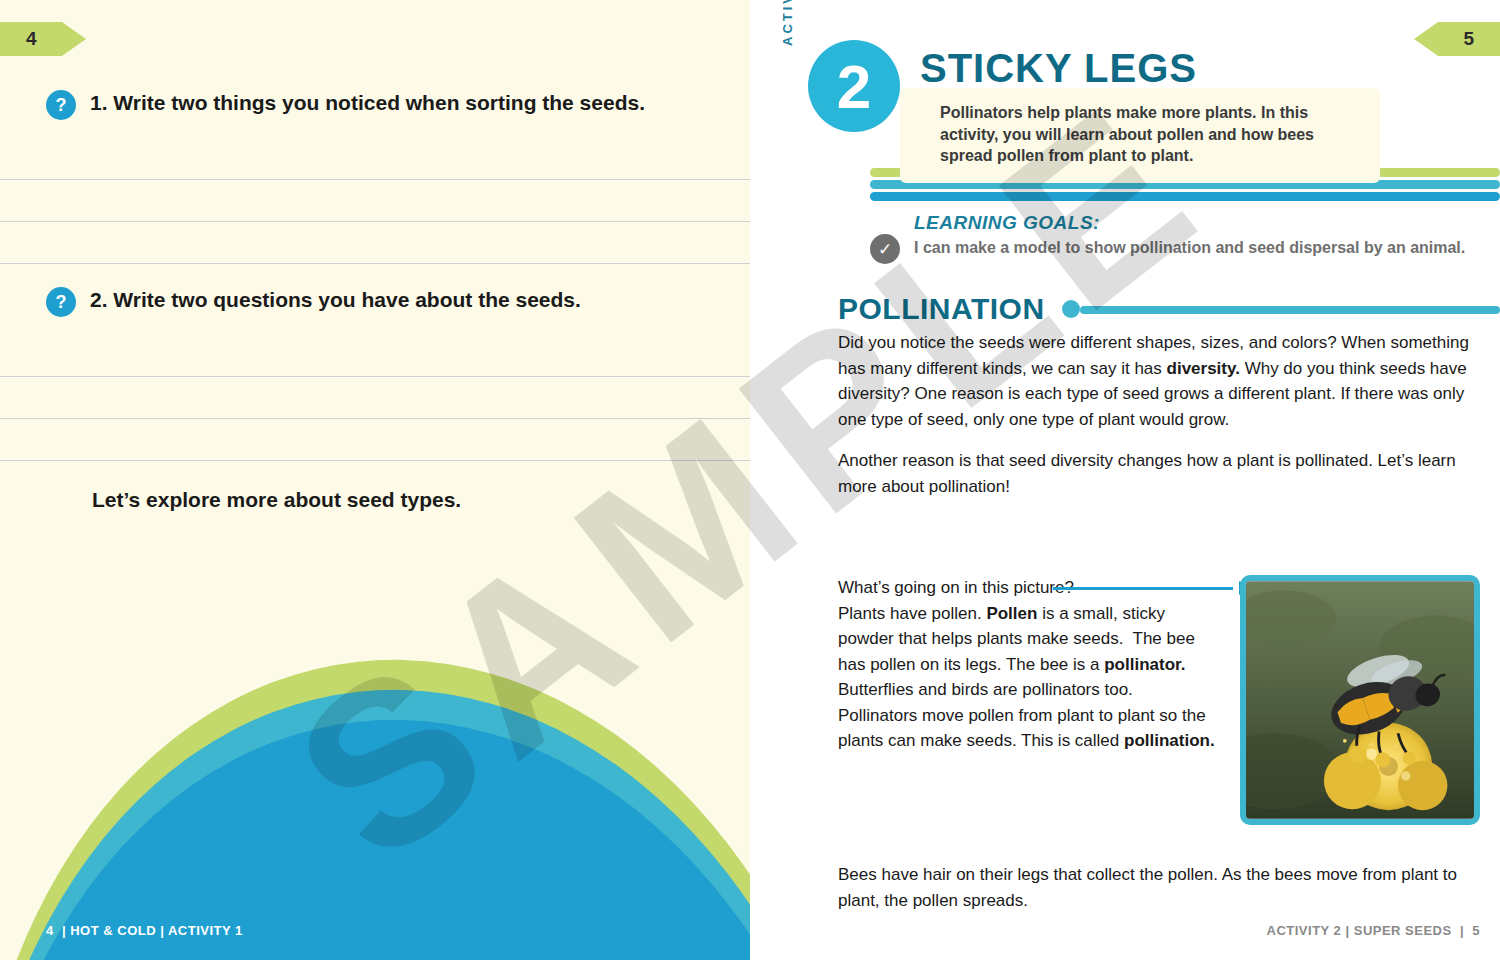4
?
1. Write two things you noticed when sorting the seeds.
?
2. Write two questions you have about the seeds.
Let’s explore more about seed types.
4 | HOT & COLD | ACTIVITY 1
5
ACTIVITY
2
STICKY LEGS
Pollinators help plants make more plants. In this activity, you will learn about pollen and how bees spread pollen from plant to plant.
✓
LEARNING GOALS:
I can make a model to show pollination and seed dispersal by an animal.
POLLINATION
Did you notice the seeds were different shapes, sizes, and colors? When something has many different kinds, we can say it has diversity. Why do you think seeds have diversity? One reason is each type of seed grows a different plant. If there was only one type of seed, only one type of plant would grow.
Another reason is that seed diversity changes how a plant is pollinated. Let’s learn more about pollination!
What’s going on in this picture?
Plants have pollen. Pollen is a small, sticky powder that helps plants make seeds. The bee has pollen on its legs. The bee is a pollinator. Butterflies and birds are pollinators too. Pollinators move pollen from plant to plant so the plants can make seeds. This is called pollination.
Bees have hair on their legs that collect the pollen. As the bees move from plant to plant, the pollen spreads.
ACTIVITY 2 | SUPER SEEDS | 5
SAMPLE